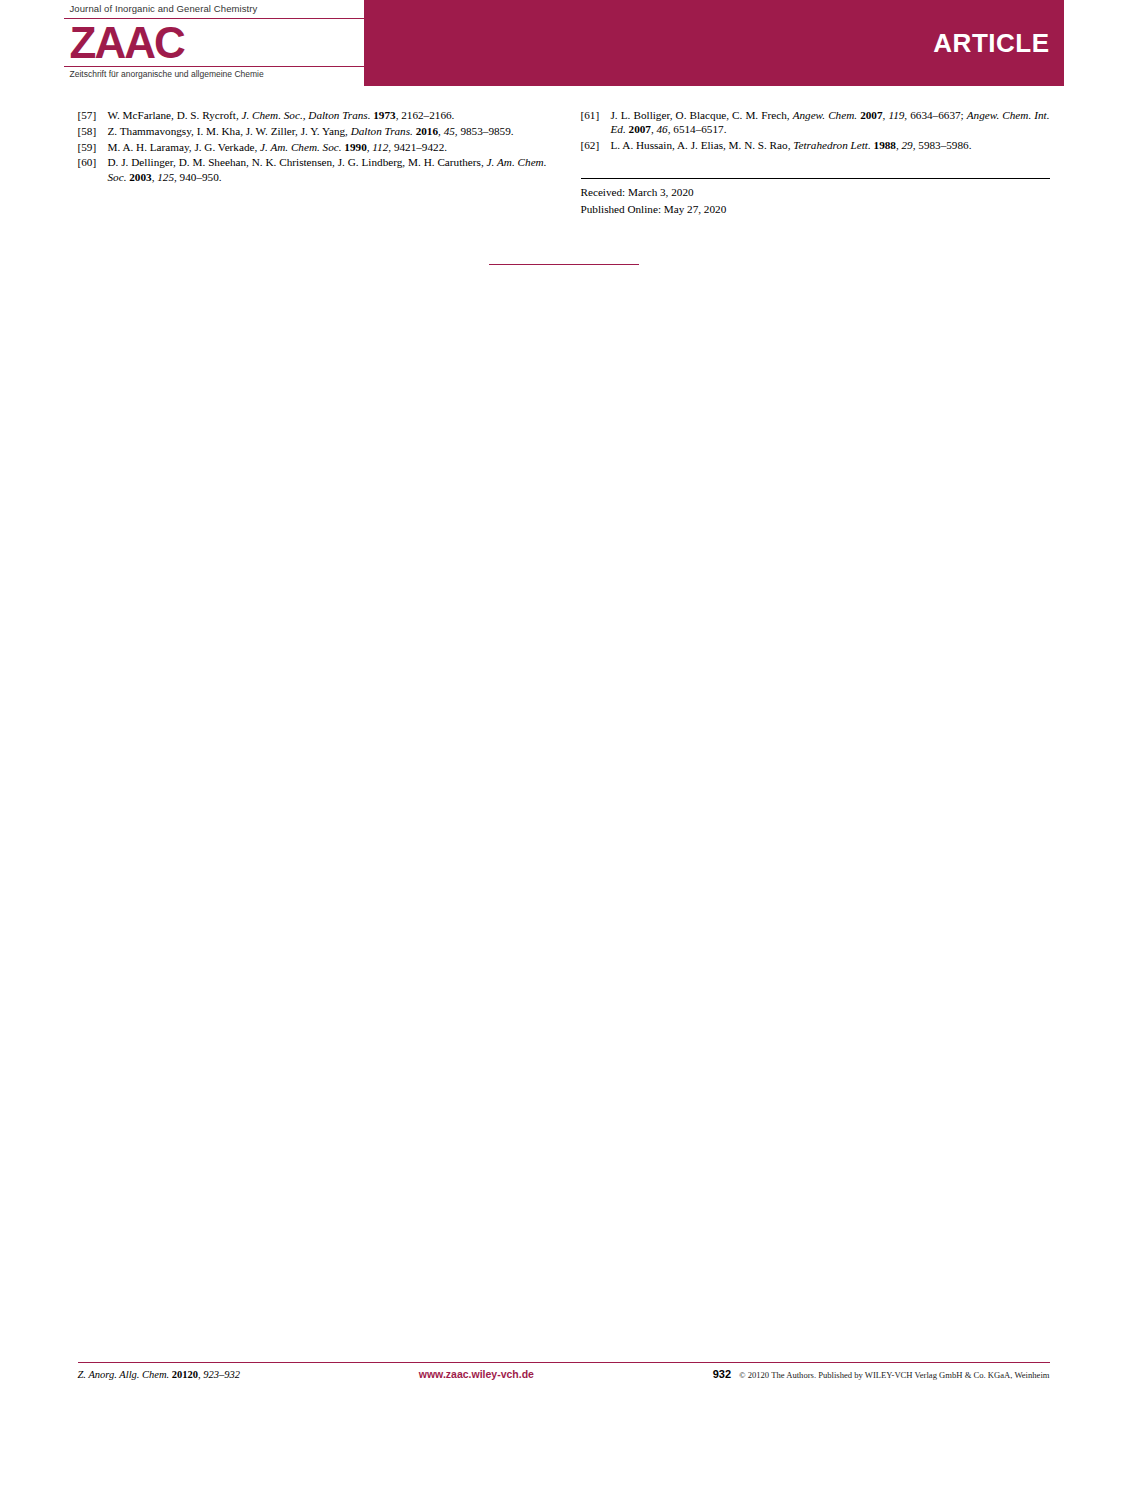Journal of Inorganic and General Chemistry
ZAAC
Zeitschrift für anorganische und allgemeine Chemie
ARTICLE
[57] W. McFarlane, D. S. Rycroft, J. Chem. Soc., Dalton Trans. 1973, 2162–2166.
[58] Z. Thammavongsy, I. M. Kha, J. W. Ziller, J. Y. Yang, Dalton Trans. 2016, 45, 9853–9859.
[59] M. A. H. Laramay, J. G. Verkade, J. Am. Chem. Soc. 1990, 112, 9421–9422.
[60] D. J. Dellinger, D. M. Sheehan, N. K. Christensen, J. G. Lindberg, M. H. Caruthers, J. Am. Chem. Soc. 2003, 125, 940–950.
[61] J. L. Bolliger, O. Blacque, C. M. Frech, Angew. Chem. 2007, 119, 6634–6637; Angew. Chem. Int. Ed. 2007, 46, 6514–6517.
[62] L. A. Hussain, A. J. Elias, M. N. S. Rao, Tetrahedron Lett. 1988, 29, 5983–5986.
Received: March 3, 2020
Published Online: May 27, 2020
Z. Anorg. Allg. Chem. 20120, 923–932
www.zaac.wiley-vch.de
932
© 20120 The Authors. Published by WILEY-VCH Verlag GmbH & Co. KGaA, Weinheim